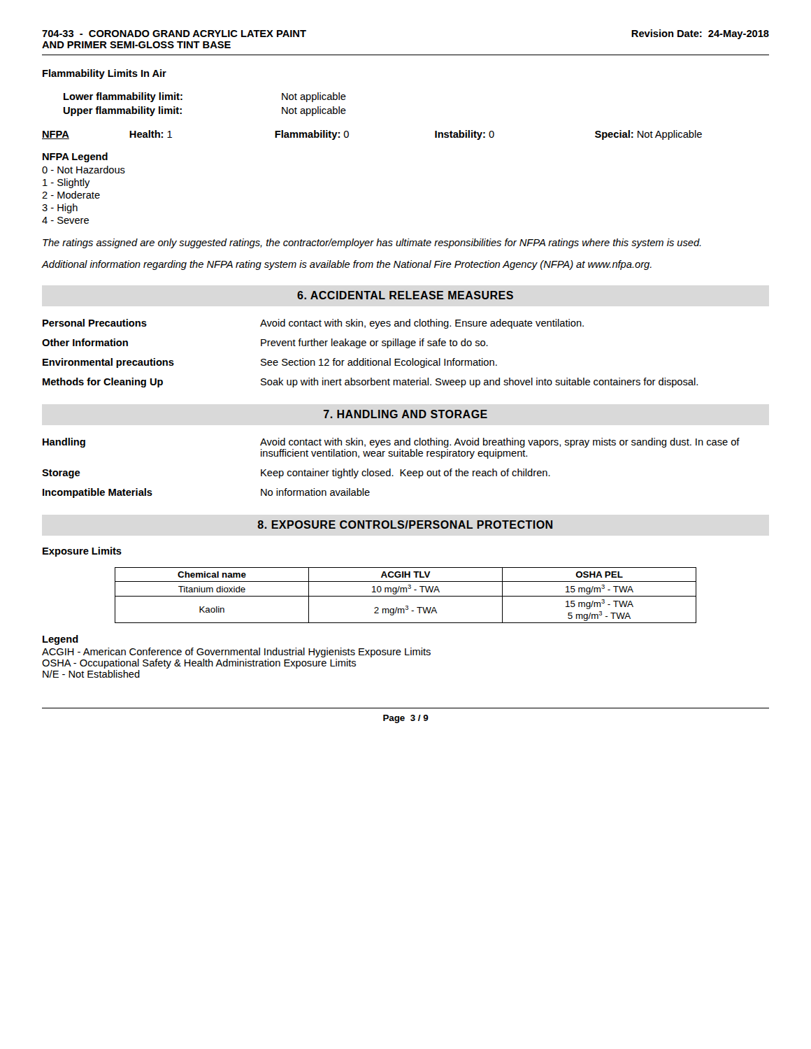704-33 - CORONADO GRAND ACRYLIC LATEX PAINT
AND PRIMER SEMI-GLOSS TINT BASE
Revision Date: 24-May-2018
Flammability Limits In Air
| Lower flammability limit: | Not applicable |
| Upper flammability limit: | Not applicable |
| NFPA | Health: 1 | Flammability: 0 | Instability: 0 | Special: Not Applicable |
NFPA Legend
0 - Not Hazardous
1 - Slightly
2 - Moderate
3 - High
4 - Severe
The ratings assigned are only suggested ratings, the contractor/employer has ultimate responsibilities for NFPA ratings where this system is used.
Additional information regarding the NFPA rating system is available from the National Fire Protection Agency (NFPA) at www.nfpa.org.
6. ACCIDENTAL RELEASE MEASURES
| Personal Precautions | Avoid contact with skin, eyes and clothing. Ensure adequate ventilation. |
| Other Information | Prevent further leakage or spillage if safe to do so. |
| Environmental precautions | See Section 12 for additional Ecological Information. |
| Methods for Cleaning Up | Soak up with inert absorbent material. Sweep up and shovel into suitable containers for disposal. |
7. HANDLING AND STORAGE
| Handling | Avoid contact with skin, eyes and clothing. Avoid breathing vapors, spray mists or sanding dust. In case of insufficient ventilation, wear suitable respiratory equipment. |
| Storage | Keep container tightly closed. Keep out of the reach of children. |
| Incompatible Materials | No information available |
8. EXPOSURE CONTROLS/PERSONAL PROTECTION
Exposure Limits
| Chemical name | ACGIH TLV | OSHA PEL |
| --- | --- | --- |
| Titanium dioxide | 10 mg/m 3 - TWA | 15 mg/m 3 - TWA |
| Kaolin | 2 mg/m 3 - TWA | 15 mg/m 3 - TWA 5 mg/m 3 - TWA |
Legend
ACGIH - American Conference of Governmental Industrial Hygienists Exposure Limits
OSHA - Occupational Safety & Health Administration Exposure Limits
N/E - Not Established
Page 3 / 9